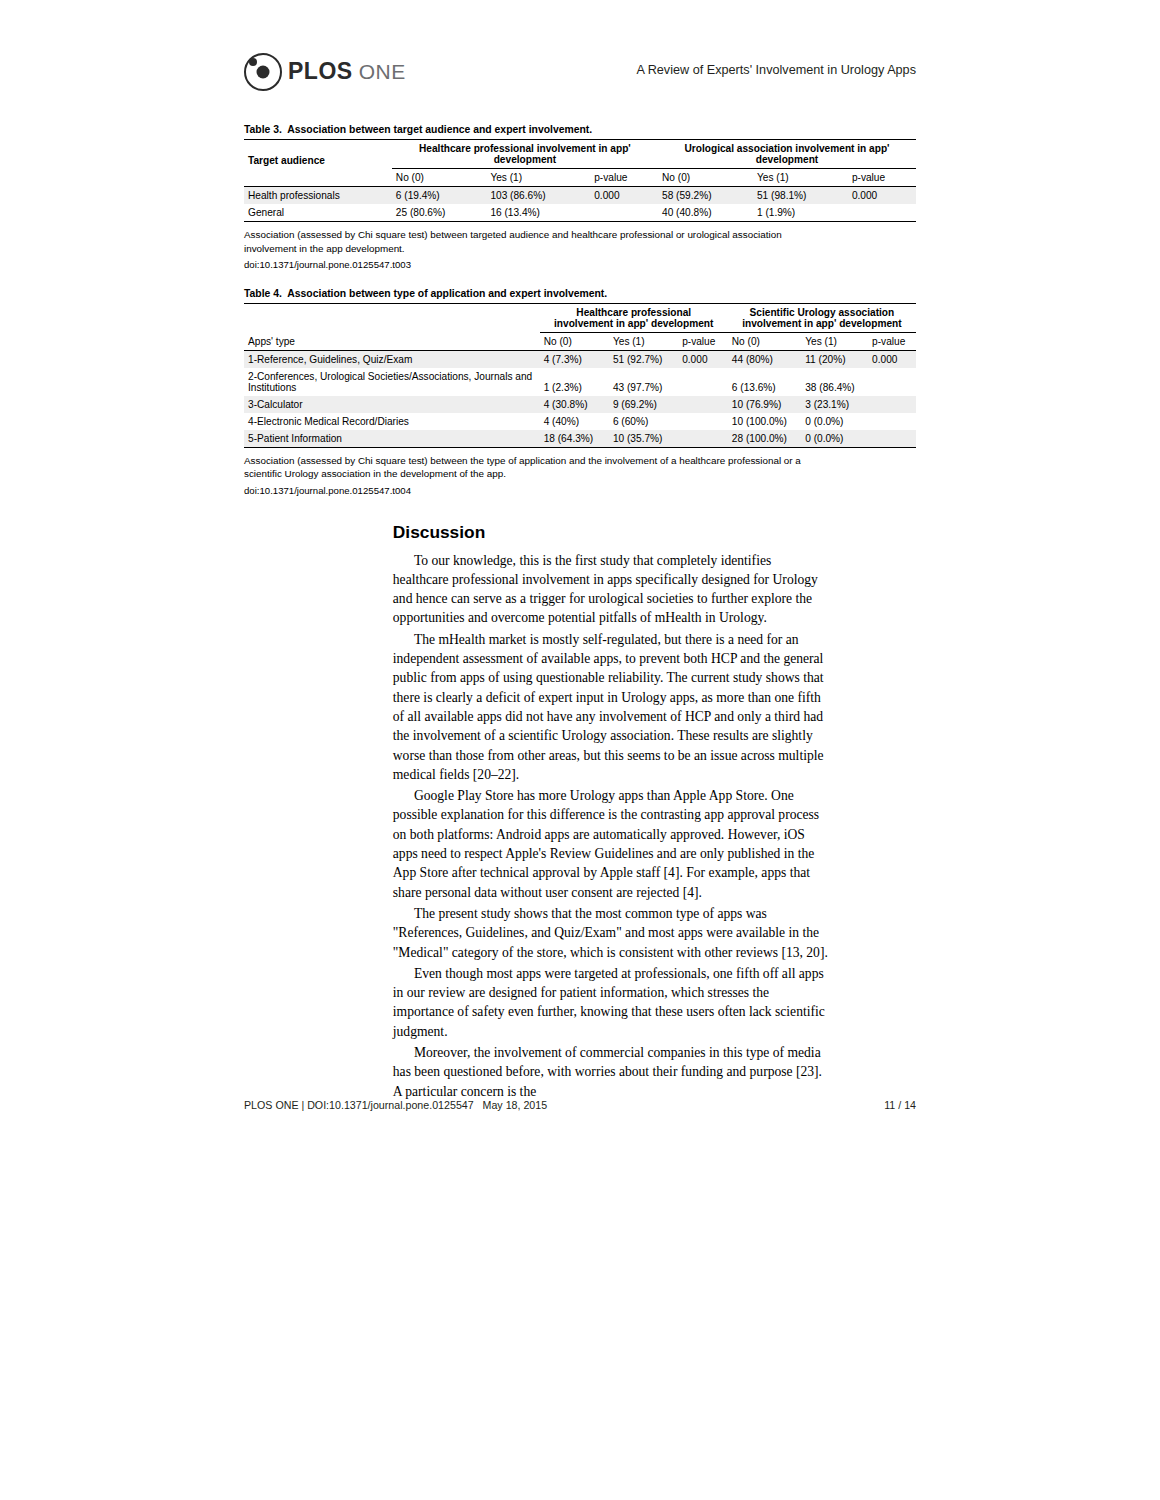PLOSONE
A Review of Experts' Involvement in Urology Apps
Table 3. Association between target audience and expert involvement.
| Target audience | Healthcare professional involvement in app' development | Urological association involvement in app' development |
| --- | --- | --- |
| | No (0) | Yes (1) | p-value | No (0) | Yes (1) | p-value |
| Health professionals | 6 (19.4%) | 103 (86.6%) | 0.000 | 58 (59.2%) | 51 (98.1%) | 0.000 |
| General | 25 (80.6%) | 16 (13.4%) | | 40 (40.8%) | 1 (1.9%) | |
Association (assessed by Chi square test) between targeted audience and healthcare professional or urological association involvement in the app development.
doi:10.1371/journal.pone.0125547.t003
Table 4. Association between type of application and expert involvement.
| | Healthcare professional involvement in app' development | Scientific Urology association involvement in app' development |
| --- | --- | --- |
| Apps' type | No (0) | Yes (1) | p-value | No (0) | Yes (1) | p-value |
| 1-Reference, Guidelines, Quiz/Exam | 4 (7.3%) | 51 (92.7%) | 0.000 | 44 (80%) | 11 (20%) | 0.000 |
| 2-Conferences, Urological Societies/Associations, Journals and Institutions | 1 (2.3%) | 43 (97.7%) | | 6 (13.6%) | 38 (86.4%) | |
| 3-Calculator | 4 (30.8%) | 9 (69.2%) | | 10 (76.9%) | 3 (23.1%) | |
| 4-Electronic Medical Record/Diaries | 4 (40%) | 6 (60%) | | 10 (100.0%) | 0 (0.0%) | |
| 5-Patient Information | 18 (64.3%) | 10 (35.7%) | | 28 (100.0%) | 0 (0.0%) | |
Association (assessed by Chi square test) between the type of application and the involvement of a healthcare professional or a scientific Urology association in the development of the app.
doi:10.1371/journal.pone.0125547.t004
Discussion
To our knowledge, this is the first study that completely identifies healthcare professional involvement in apps specifically designed for Urology and hence can serve as a trigger for urological societies to further explore the opportunities and overcome potential pitfalls of mHealth in Urology.
The mHealth market is mostly self-regulated, but there is a need for an independent assessment of available apps, to prevent both HCP and the general public from apps of using questionable reliability. The current study shows that there is clearly a deficit of expert input in Urology apps, as more than one fifth of all available apps did not have any involvement of HCP and only a third had the involvement of a scientific Urology association. These results are slightly worse than those from other areas, but this seems to be an issue across multiple medical fields [20–22].
Google Play Store has more Urology apps than Apple App Store. One possible explanation for this difference is the contrasting app approval process on both platforms: Android apps are automatically approved. However, iOS apps need to respect Apple's Review Guidelines and are only published in the App Store after technical approval by Apple staff [4]. For example, apps that share personal data without user consent are rejected [4].
The present study shows that the most common type of apps was "References, Guidelines, and Quiz/Exam" and most apps were available in the "Medical" category of the store, which is consistent with other reviews [13, 20].
Even though most apps were targeted at professionals, one fifth off all apps in our review are designed for patient information, which stresses the importance of safety even further, knowing that these users often lack scientific judgment.
Moreover, the involvement of commercial companies in this type of media has been questioned before, with worries about their funding and purpose [23]. A particular concern is the
PLOS ONE | DOI:10.1371/journal.pone.0125547 May 18, 2015
11 / 14